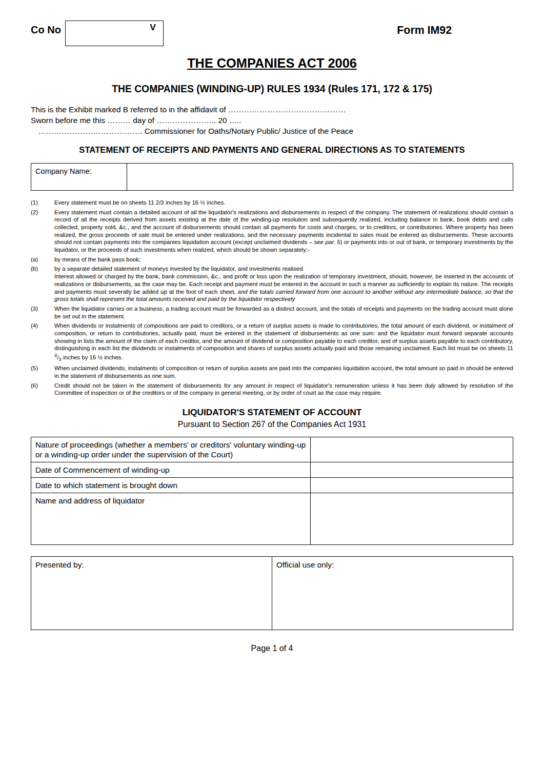Co No
V
Form IM92
THE COMPANIES ACT 2006
THE COMPANIES (WINDING-UP) RULES 1934 (Rules 171, 172 & 175)
This is the Exhibit marked B referred to in the affidavit of ………………………………………
Sworn before me this ……… day of ………………….. 20 …..
…………………………………. Commissioner for Oaths/Notary Public/ Justice of the Peace
STATEMENT OF RECEIPTS AND PAYMENTS AND GENERAL DIRECTIONS AS TO STATEMENTS
| Company Name: | |
| (1) | Every statement must be on sheets 11 2/3 inches by 16 ½ inches. |
| (2) | Every statement must contain a detailed account of all the liquidator's realizations and disbursements in respect of the company. The statement of realizations should contain a record of all the receipts derived from assets existing at the date of the winding-up resolution and subsequently realized, including balance in bank, book debts and calls collected, property sold, &c., and the account of disbursements should contain all payments for costs and charges, or to creditors, or contributories. Where property has been realized, the gross proceeds of sale must be entered under realizations, and the necessary payments incidental to sales must be entered as disbursements. These accounts should not contain payments into the companies liquidation account (except unclaimed dividends – see par. 5 ) or payments into or out of bank, or temporary investments by the liquidator, or the proceeds of such investments when realized, which should be shown separately:- |
| (a) | by means of the bank pass book; |
| (b) | by a separate detailed statement of moneys invested by the liquidator, and investments realised. Interest allowed or charged by the bank, bank commission, &c., and profit or loss upon the realization of temporary investment, should, however, be inserted in the accounts of realizations or disbursements, as the case may be. Each receipt and payment must be entered in the account in such a manner as sufficiently to explain its nature. The receipts and payments must severally be added up at the foot of each sheet, and the totals carried forward from one account to another without any intermediate balance, so that the gross totals shall represent the total amounts received and paid by the liquidator respectively |
| (3) | When the liquidator carries on a business, a trading account must be forwarded as a distinct account, and the totals of receipts and payments on the trading account must alone be set out in the statement. |
| (4) | When dividends or instalments of compositions are paid to creditors, or a return of surplus assets is made to contributories, the total amount of each dividend, or instalment of composition, or return to contributories, actually paid, must be entered in the statement of disbursements as one sum: and the liquidator must forward separate accounts showing in lists the amount of the claim of each creditor, and the amount of dividend or composition payable to each creditor, and of surplus assets payable to each contributory, distinguishing in each list the dividends or instalments of composition and shares of surplus assets actually paid and those remaining unclaimed. Each list must be on sheets 11 2 / 3 inches by 16 ½ inches. |
| (5) | When unclaimed dividends, instalments of composition or return of surplus assets are paid into the companies liquidation account, the total amount so paid in should be entered in the statement of disbursements as one sum. |
| (6) | Credit should not be taken in the statement of disbursements for any amount in respect of liquidator's remuneration unless it has been duly allowed by resolution of the Committee of inspection or of the creditors or of the company in general meeting, or by order of court as the case may require. |
LIQUIDATOR'S STATEMENT OF ACCOUNT
Pursuant to Section 267 of the Companies Act 1931
| Nature of proceedings (whether a members' or creditors' voluntary winding-up or a winding-up order under the supervision of the Court) | |
| Date of Commencement of winding-up | |
| Date to which statement is brought down | |
| Name and address of liquidator | |
| Presented by: | Official use only: |
Page 1 of 4